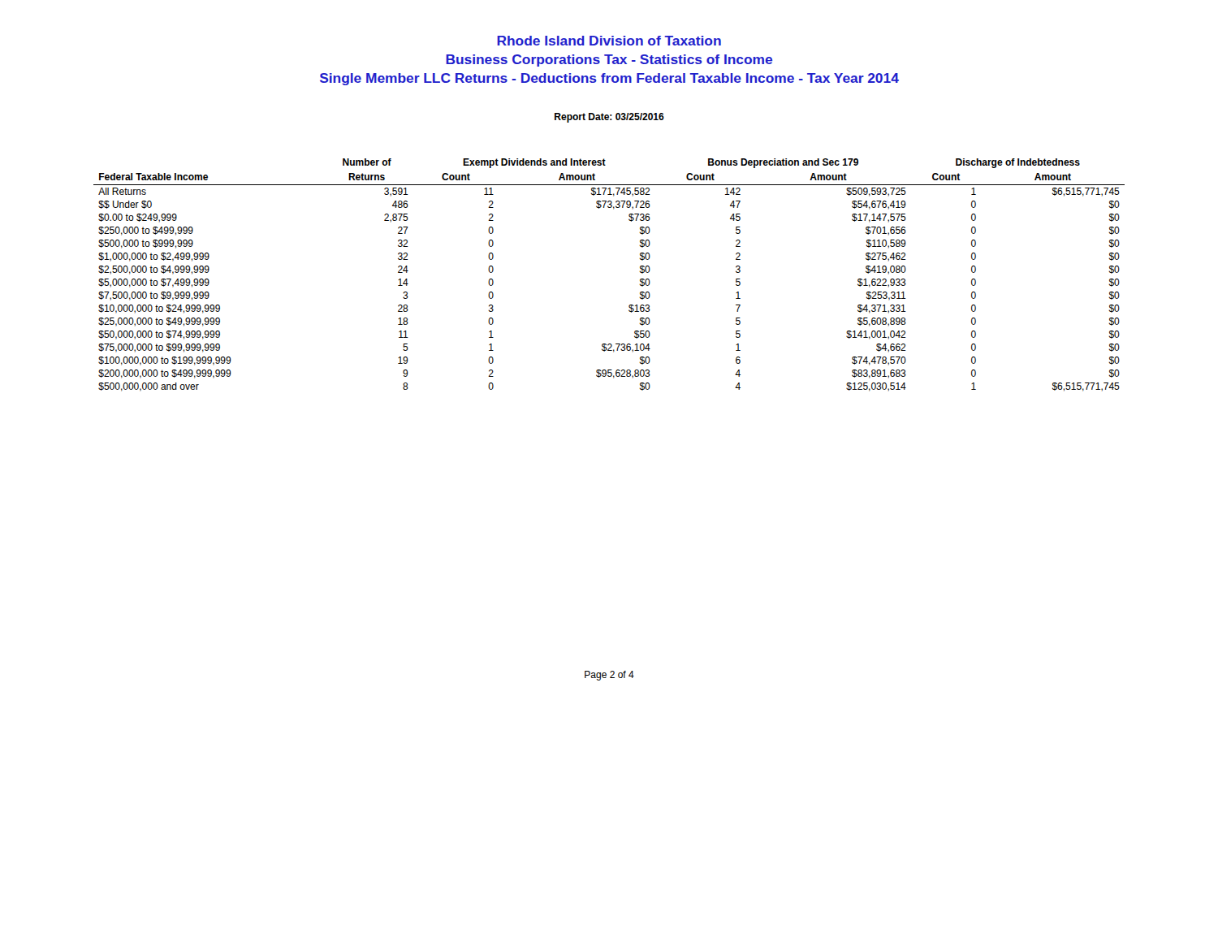Rhode Island Division of Taxation
Business Corporations Tax - Statistics of Income
Single Member LLC Returns - Deductions from Federal Taxable Income - Tax Year 2014
Report Date: 03/25/2016
| | Number of | Exempt Dividends and Interest | Bonus Depreciation and Sec 179 | Discharge of Indebtedness |
| --- | --- | --- | --- | --- |
| Federal Taxable Income | Returns | Count | Amount | Count | Amount | Count | Amount |
| All Returns | 3,591 | 11 | $171,745,582 | 142 | $509,593,725 | 1 | $6,515,771,745 |
| $$ Under $0 | 486 | 2 | $73,379,726 | 47 | $54,676,419 | 0 | $0 |
| $0.00 to $249,999 | 2,875 | 2 | $736 | 45 | $17,147,575 | 0 | $0 |
| $250,000 to $499,999 | 27 | 0 | $0 | 5 | $701,656 | 0 | $0 |
| $500,000 to $999,999 | 32 | 0 | $0 | 2 | $110,589 | 0 | $0 |
| $1,000,000 to $2,499,999 | 32 | 0 | $0 | 2 | $275,462 | 0 | $0 |
| $2,500,000 to $4,999,999 | 24 | 0 | $0 | 3 | $419,080 | 0 | $0 |
| $5,000,000 to $7,499,999 | 14 | 0 | $0 | 5 | $1,622,933 | 0 | $0 |
| $7,500,000 to $9,999,999 | 3 | 0 | $0 | 1 | $253,311 | 0 | $0 |
| $10,000,000 to $24,999,999 | 28 | 3 | $163 | 7 | $4,371,331 | 0 | $0 |
| $25,000,000 to $49,999,999 | 18 | 0 | $0 | 5 | $5,608,898 | 0 | $0 |
| $50,000,000 to $74,999,999 | 11 | 1 | $50 | 5 | $141,001,042 | 0 | $0 |
| $75,000,000 to $99,999,999 | 5 | 1 | $2,736,104 | 1 | $4,662 | 0 | $0 |
| $100,000,000 to $199,999,999 | 19 | 0 | $0 | 6 | $74,478,570 | 0 | $0 |
| $200,000,000 to $499,999,999 | 9 | 2 | $95,628,803 | 4 | $83,891,683 | 0 | $0 |
| $500,000,000 and over | 8 | 0 | $0 | 4 | $125,030,514 | 1 | $6,515,771,745 |
Page 2 of 4